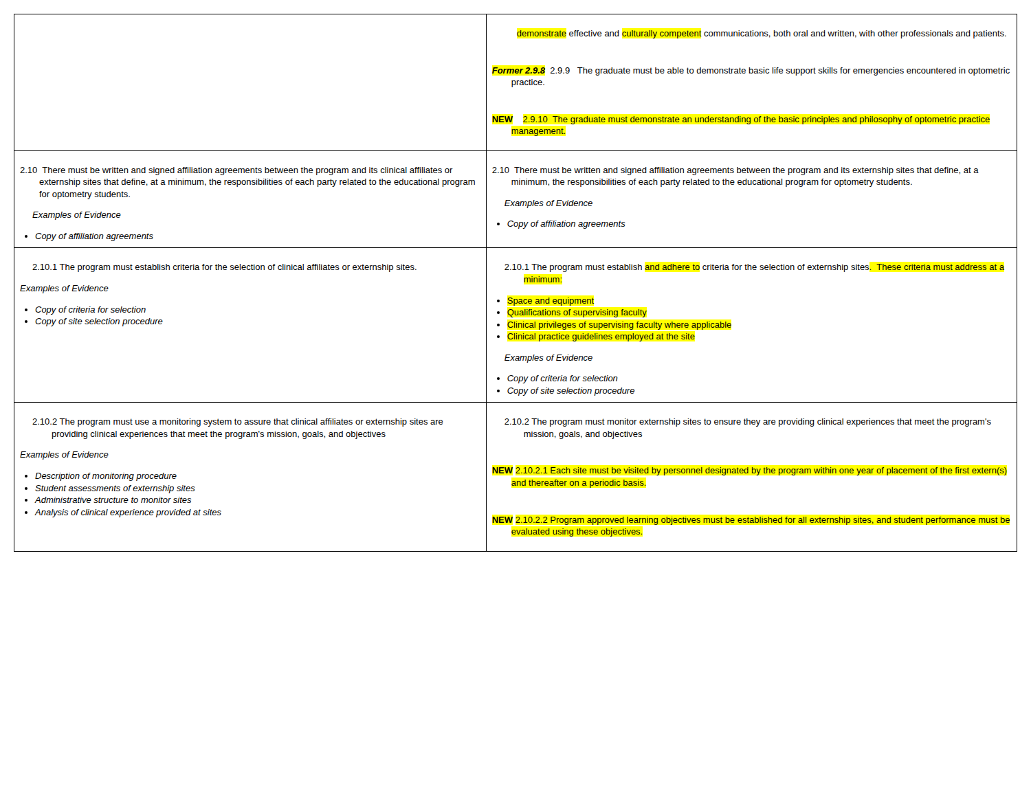| | demonstrate effective and culturally competent communications, both oral and written, with other professionals and patients. Former 2.9.8 2.9.9 The graduate must be able to demonstrate basic life support skills for emergencies encountered in optometric practice. NEW 2.9.10 The graduate must demonstrate an understanding of the basic principles and philosophy of optometric practice management. |
| 2.10 There must be written and signed affiliation agreements between the program and its clinical affiliates or externship sites that define, at a minimum, the responsibilities of each party related to the educational program for optometry students. Examples of Evidence Copy of affiliation agreements | 2.10 There must be written and signed affiliation agreements between the program and its externship sites that define, at a minimum, the responsibilities of each party related to the educational program for optometry students. Examples of Evidence Copy of affiliation agreements |
| 2.10.1 The program must establish criteria for the selection of clinical affiliates or externship sites. Examples of Evidence Copy of criteria for selection Copy of site selection procedure | 2.10.1 The program must establish and adhere to criteria for the selection of externship sites . These criteria must address at a minimum: Space and equipment Qualifications of supervising faculty Clinical privileges of supervising faculty where applicable Clinical practice guidelines employed at the site Examples of Evidence Copy of criteria for selection Copy of site selection procedure |
| 2.10.2 The program must use a monitoring system to assure that clinical affiliates or externship sites are providing clinical experiences that meet the program's mission, goals, and objectives Examples of Evidence Description of monitoring procedure Student assessments of externship sites Administrative structure to monitor sites Analysis of clinical experience provided at sites | 2.10.2 The program must monitor externship sites to ensure they are providing clinical experiences that meet the program's mission, goals, and objectives NEW 2.10.2.1 Each site must be visited by personnel designated by the program within one year of placement of the first extern(s) and thereafter on a periodic basis. NEW 2.10.2.2 Program approved learning objectives must be established for all externship sites, and student performance must be evaluated using these objectives. |